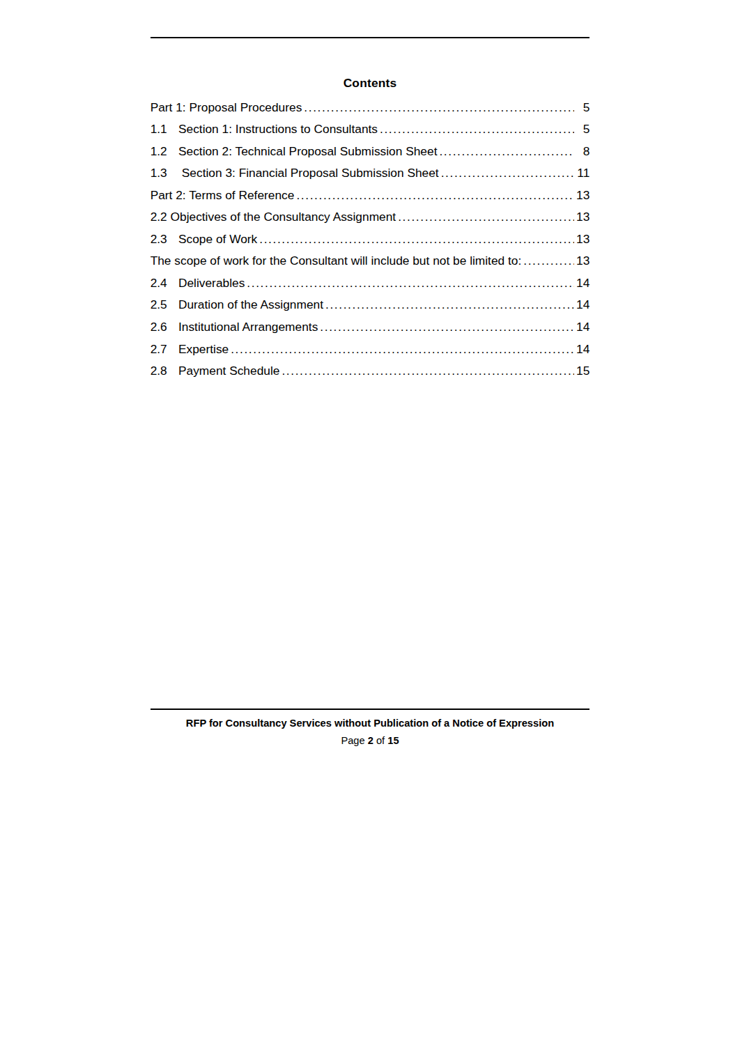Contents
Part 1: Proposal Procedures .................................................................................................. 5
1.1 Section 1: Instructions to Consultants ................................................................. 5
1.2 Section 2: Technical Proposal Submission Sheet ............................................... 8
1.3 Section 3: Financial Proposal Submission Sheet ............................................. 11
Part 2: Terms of Reference ............................................................................................... 13
2.2 Objectives of the Consultancy Assignment ............................................................ 13
2.3 Scope of Work ....................................................................................................... 13
The scope of work for the Consultant will include but not be limited to: .................... 13
2.4 Deliverables ........................................................................................................... 14
2.5 Duration of the Assignment .................................................................................. 14
2.6 Institutional Arrangements .................................................................................... 14
2.7 Expertise .............................................................................................................. 14
2.8 Payment Schedule ................................................................................................ 15
RFP for Consultancy Services without Publication of a Notice of Expression
Page 2 of 15